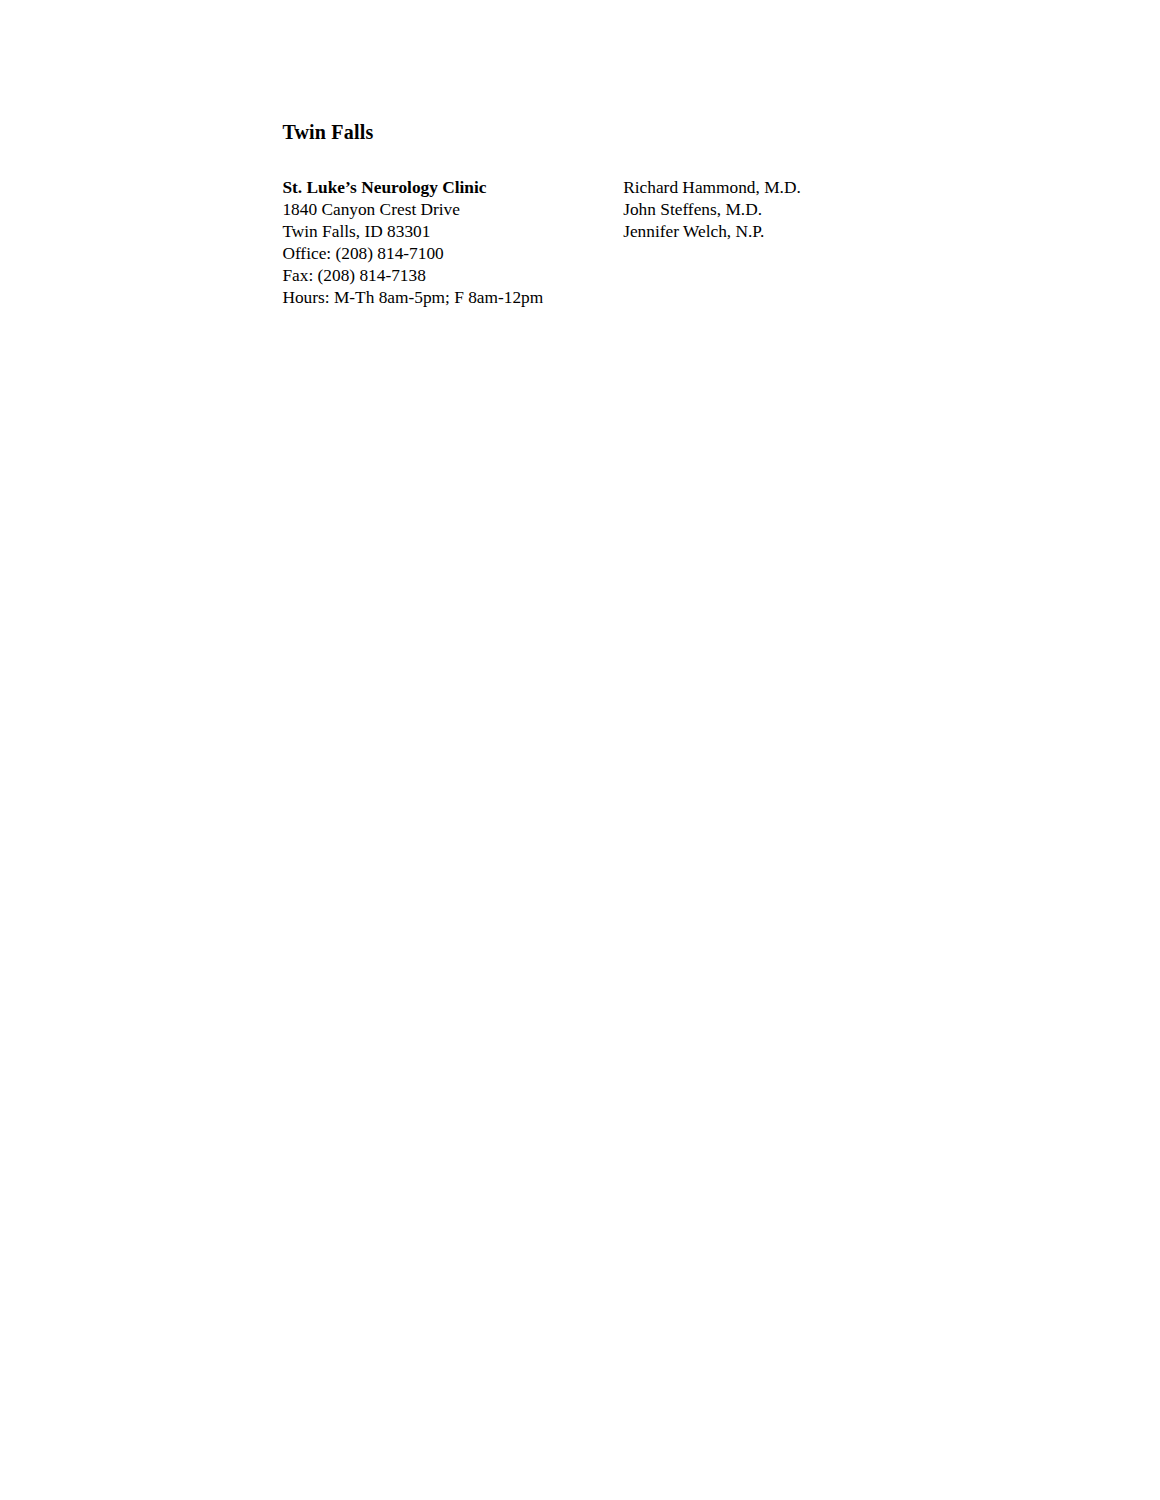Twin Falls
St. Luke’s Neurology Clinic
1840 Canyon Crest Drive
Twin Falls, ID 83301
Office: (208) 814-7100
Fax: (208) 814-7138
Hours: M-Th 8am-5pm; F 8am-12pm
Richard Hammond, M.D.
John Steffens, M.D.
Jennifer Welch, N.P.